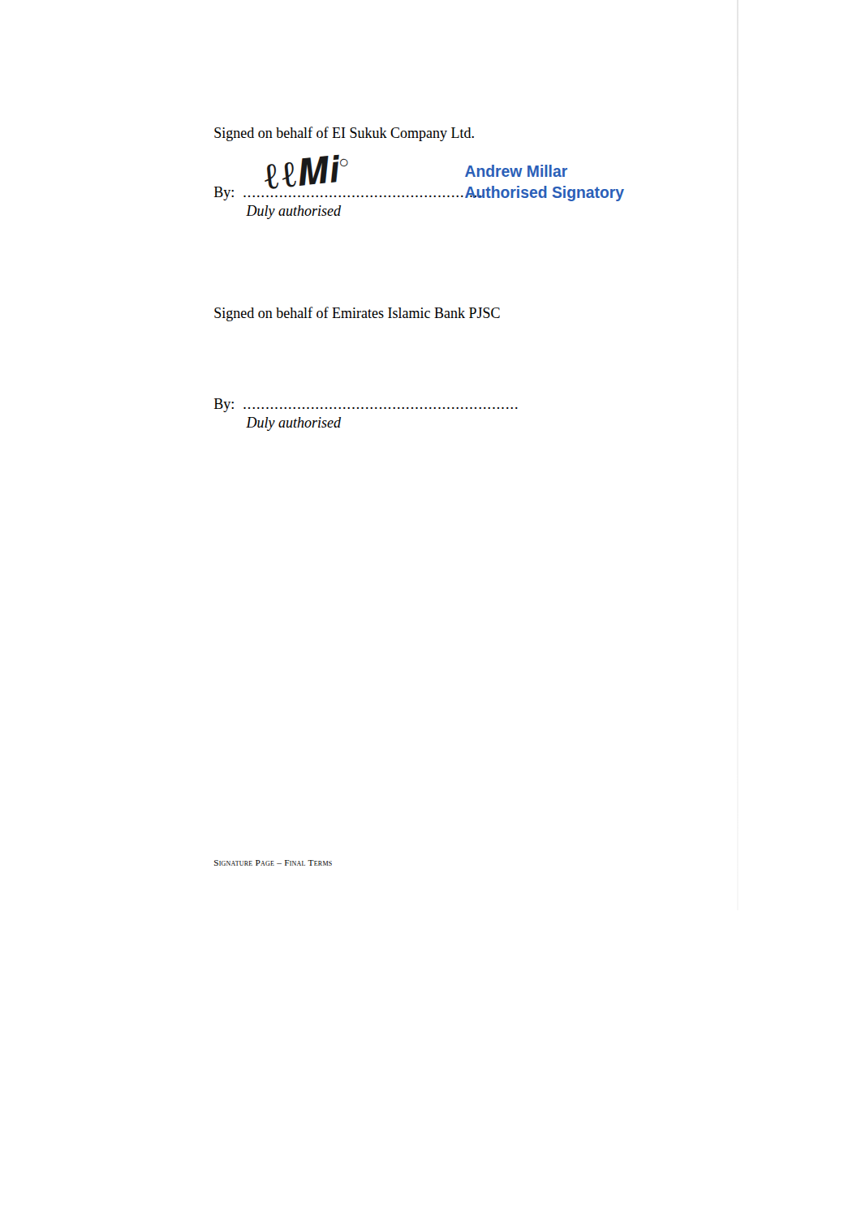Signed on behalf of EI Sukuk Company Ltd.
ℓℓ𝑴𝒊○ Andrew Millar
Authorised Signatory By: ..................................................... Duly authorised
Signed on behalf of Emirates Islamic Bank PJSC
By: ............................................................. Duly authorised
Signature Page – Final Terms